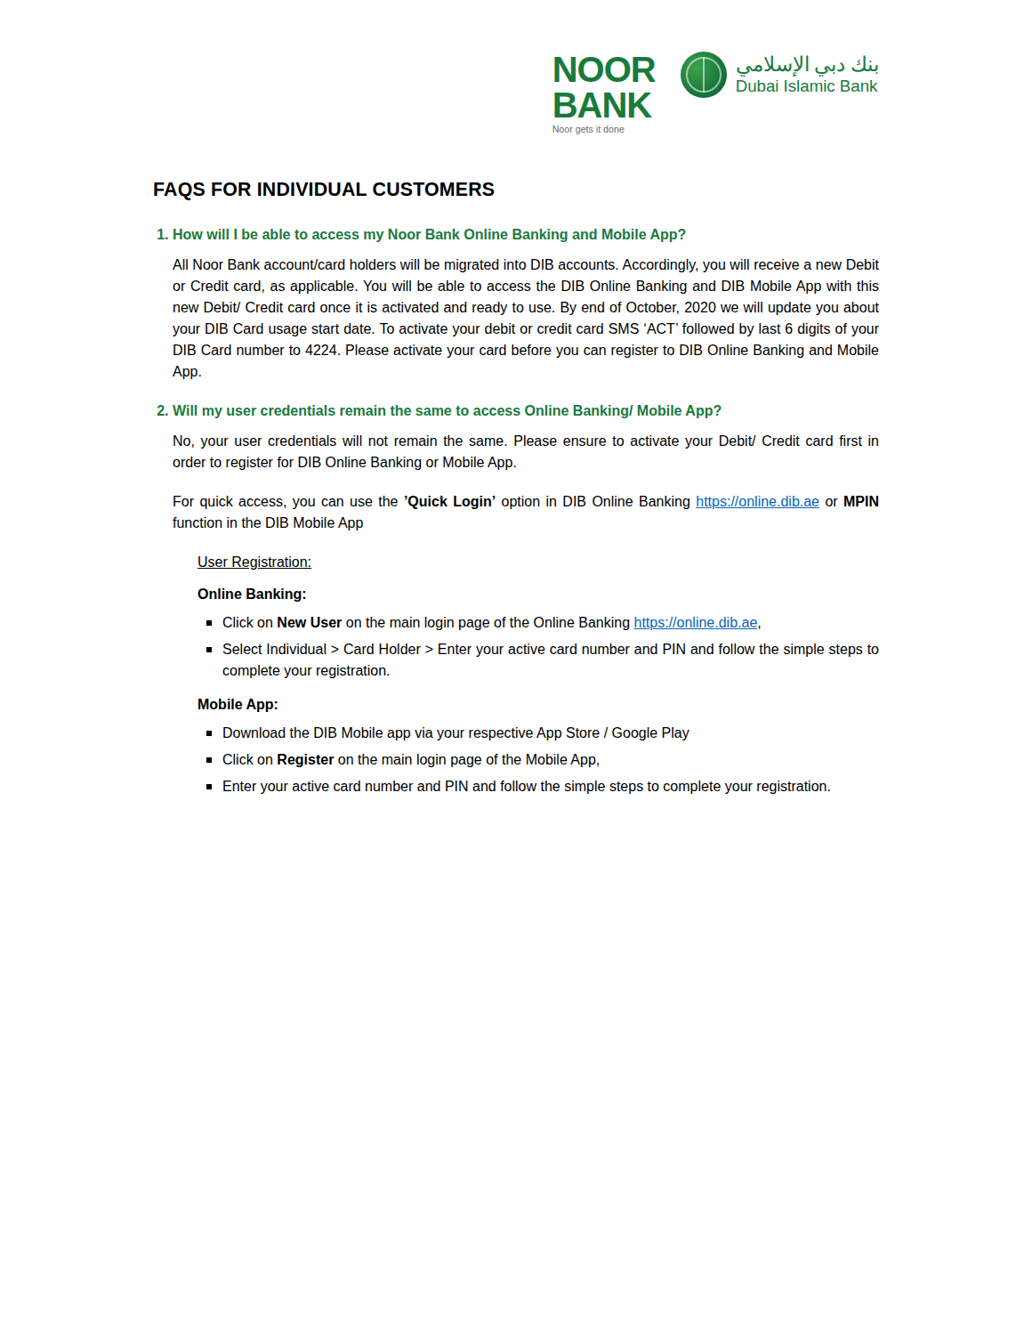NOOR BANK Noor gets it done
بنك دبي الإسلامي Dubai Islamic Bank
FAQS FOR INDIVIDUAL CUSTOMERS
How will I be able to access my Noor Bank Online Banking and Mobile App?
All Noor Bank account/card holders will be migrated into DIB accounts. Accordingly, you will receive a new Debit or Credit card, as applicable. You will be able to access the DIB Online Banking and DIB Mobile App with this new Debit/ Credit card once it is activated and ready to use. By end of October, 2020 we will update you about your DIB Card usage start date. To activate your debit or credit card SMS ‘ACT’ followed by last 6 digits of your DIB Card number to 4224. Please activate your card before you can register to DIB Online Banking and Mobile App.
Will my user credentials remain the same to access Online Banking/ Mobile App?
No, your user credentials will not remain the same. Please ensure to activate your Debit/ Credit card first in order to register for DIB Online Banking or Mobile App.
For quick access, you can use the ’Quick Login’ option in DIB Online Banking https://online.dib.ae or MPIN function in the DIB Mobile App
User Registration:
Online Banking:
Click on New User on the main login page of the Online Banking https://online.dib.ae,
Select Individual > Card Holder > Enter your active card number and PIN and follow the simple steps to complete your registration.
Mobile App:
Download the DIB Mobile app via your respective App Store / Google Play
Click on Register on the main login page of the Mobile App,
Enter your active card number and PIN and follow the simple steps to complete your registration.